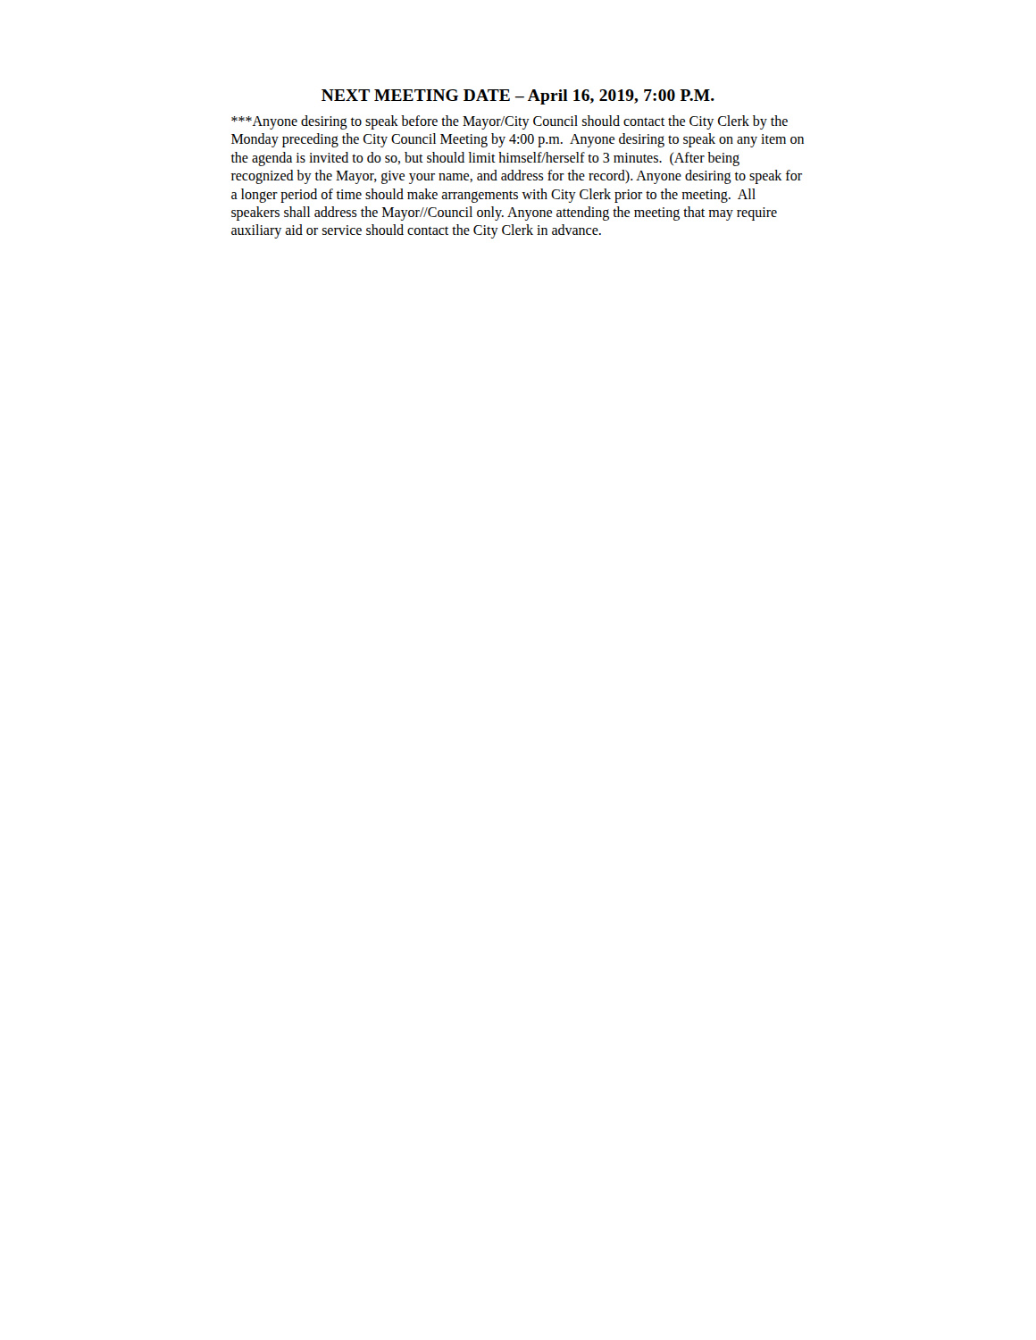NEXT MEETING DATE – April 16, 2019, 7:00 P.M.
***Anyone desiring to speak before the Mayor/City Council should contact the City Clerk by the Monday preceding the City Council Meeting by 4:00 p.m. Anyone desiring to speak on any item on the agenda is invited to do so, but should limit himself/herself to 3 minutes. (After being recognized by the Mayor, give your name, and address for the record). Anyone desiring to speak for a longer period of time should make arrangements with City Clerk prior to the meeting. All speakers shall address the Mayor//Council only. Anyone attending the meeting that may require auxiliary aid or service should contact the City Clerk in advance.